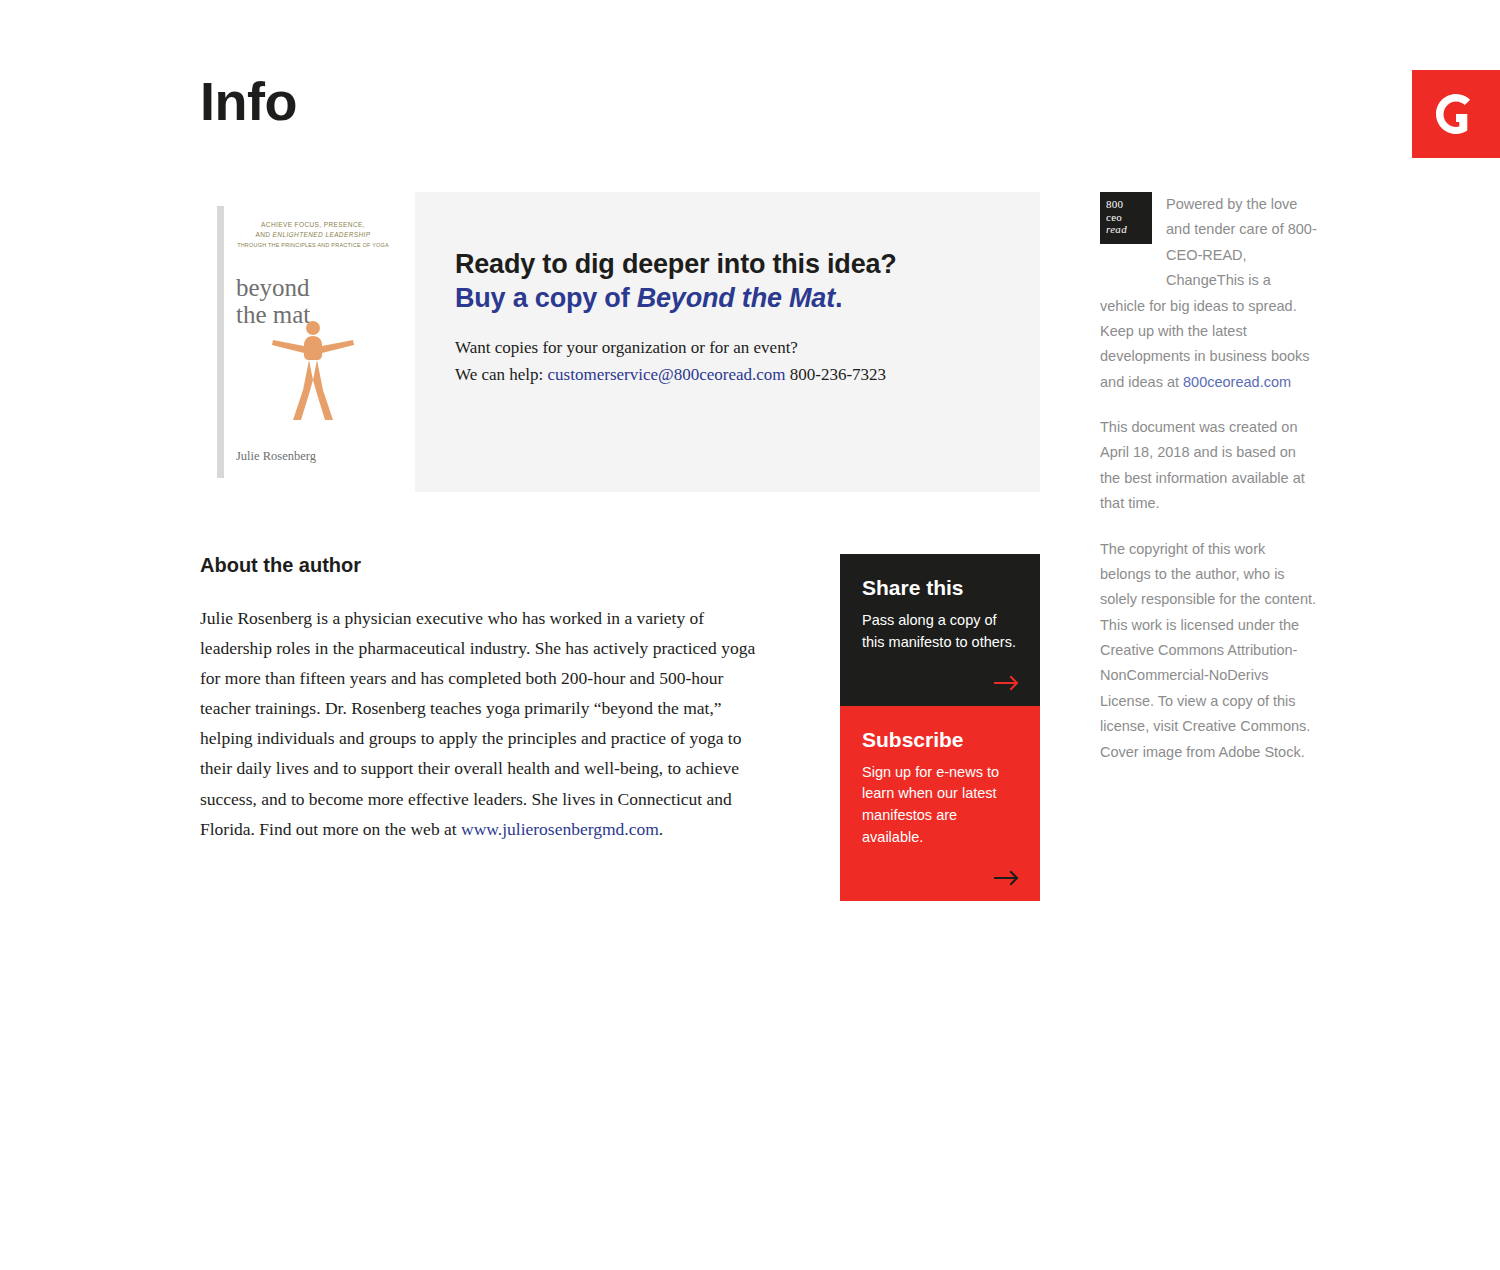Info
Achieve Focus, Presence,
and Enlightened Leadership
through the Principles and Practice of Yoga
beyond
the mat
Julie Rosenberg
Ready to dig deeper into this idea?
Buy a copy of Beyond the Mat.
Want copies for your organization or for an event?
We can help: customerservice@800ceoread.com 800-236-7323
About the author
Julie Rosenberg is a physician executive who has worked in a variety of leadership roles in the pharmaceutical industry. She has actively practiced yoga for more than fifteen years and has completed both 200-hour and 500-hour teacher trainings. Dr. Rosenberg teaches yoga primarily “beyond the mat,” helping individuals and groups to apply the principles and practice of yoga to their daily lives and to support their overall health and well-being, to achieve success, and to become more effective leaders. She lives in Connecticut and Florida. Find out more on the web at www.julierosenbergmd.com.
Share this
Pass along a copy of this manifesto to others.
Subscribe
Sign up for e-news to learn when our latest manifestos are available.
800
ceo
read
Powered by the love and tender care of 800-CEO-READ, ChangeThis is a
vehicle for big ideas to spread. Keep up with the latest developments in business books and ideas at 800ceoread.com
This document was created on April 18, 2018 and is based on the best information available at that time.
The copyright of this work belongs to the author, who is solely responsible for the content. This work is licensed under the Creative Commons Attribution-NonCommercial-NoDerivs License. To view a copy of this license, visit Creative Commons. Cover image from Adobe Stock.